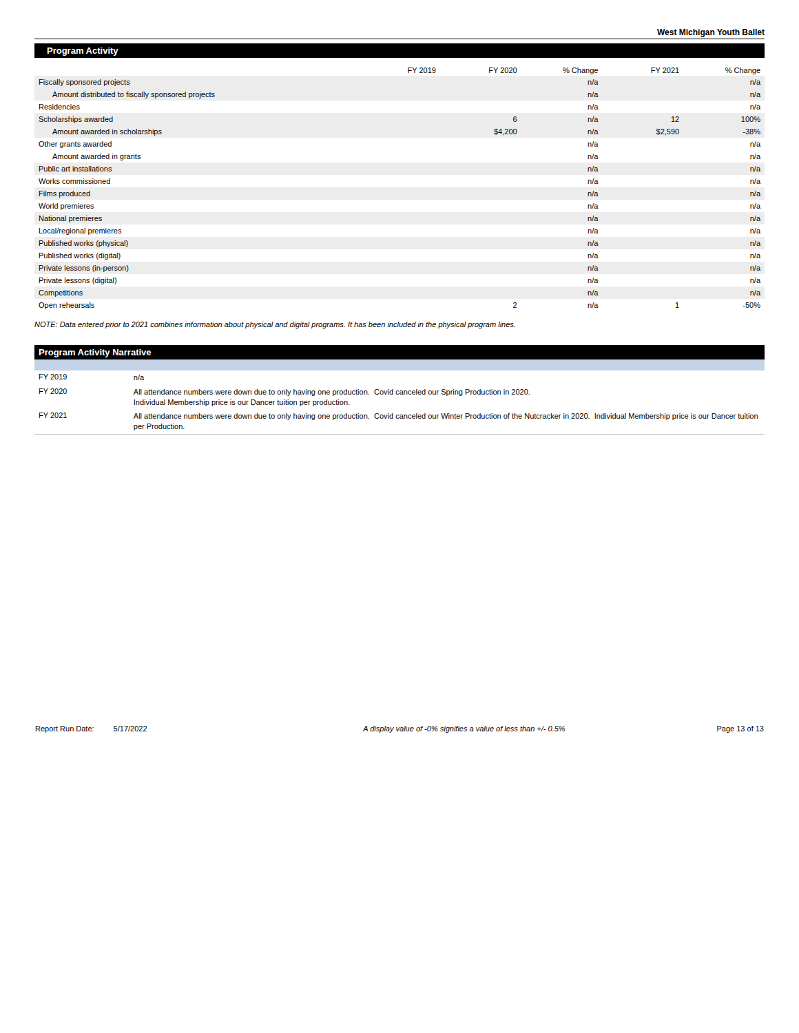West Michigan Youth Ballet
Program Activity
| | FY 2019 | FY 2020 | % Change | FY 2021 | % Change |
| --- | --- | --- | --- | --- | --- |
| Fiscally sponsored projects | | | n/a | | n/a |
| Amount distributed to fiscally sponsored projects | | | n/a | | n/a |
| Residencies | | | n/a | | n/a |
| Scholarships awarded | | 6 | n/a | 12 | 100% |
| Amount awarded in scholarships | | $4,200 | n/a | $2,590 | -38% |
| Other grants awarded | | | n/a | | n/a |
| Amount awarded in grants | | | n/a | | n/a |
| Public art installations | | | n/a | | n/a |
| Works commissioned | | | n/a | | n/a |
| Films produced | | | n/a | | n/a |
| World premieres | | | n/a | | n/a |
| National premieres | | | n/a | | n/a |
| Local/regional premieres | | | n/a | | n/a |
| Published works (physical) | | | n/a | | n/a |
| Published works (digital) | | | n/a | | n/a |
| Private lessons (in-person) | | | n/a | | n/a |
| Private lessons (digital) | | | n/a | | n/a |
| Competitions | | | n/a | | n/a |
| Open rehearsals | | 2 | n/a | 1 | -50% |
NOTE: Data entered prior to 2021 combines information about physical and digital programs. It has been included in the physical program lines.
Program Activity Narrative
| FY 2019 | n/a |
| FY 2020 | All attendance numbers were down due to only having one production. Covid canceled our Spring Production in 2020. Individual Membership price is our Dancer tuition per production. |
| FY 2021 | All attendance numbers were down due to only having one production. Covid canceled our Winter Production of the Nutcracker in 2020. Individual Membership price is our Dancer tuition per Production. |
| Report Run Date: 5/17/2022 | A display value of -0% signifies a value of less than +/- 0.5% | Page 13 of 13 |